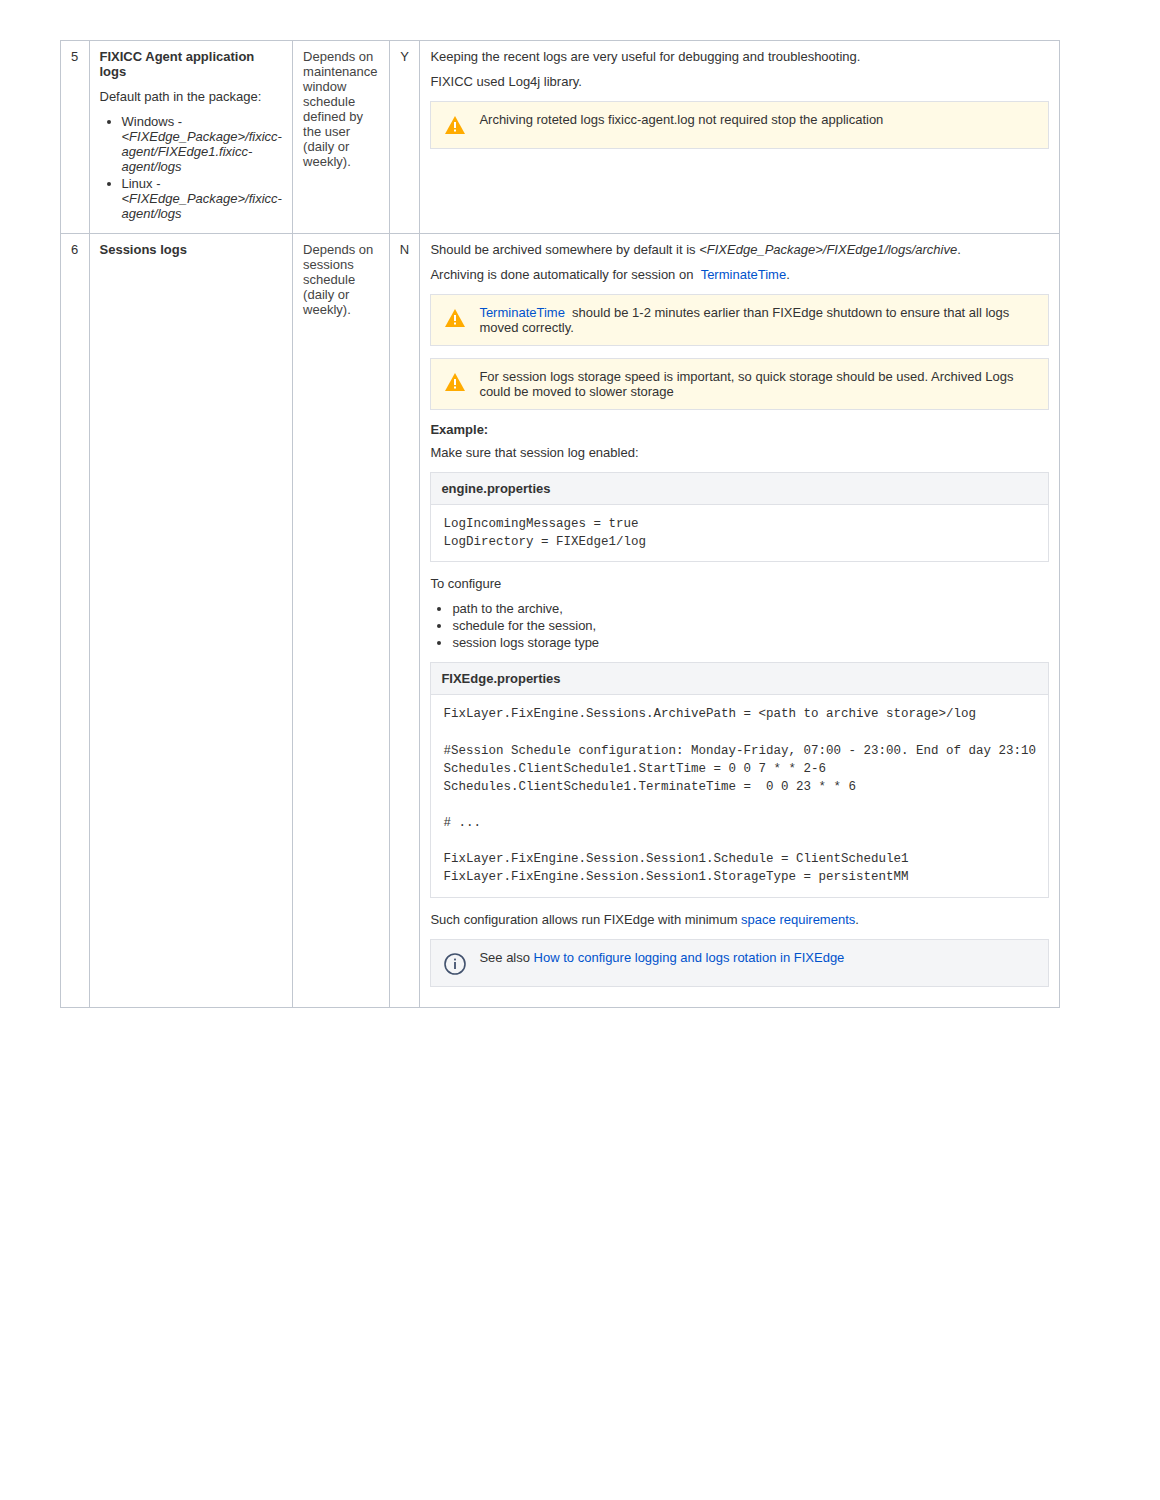| 5 | FIXICC Agent application logs Default path in the package: Windows - <FIXEdge_Package>/fixicc-agent/FIXEdge1.fixicc-agent/logs Linux - <FIXEdge_Package>/fixicc-agent/logs | Depends on maintenance window schedule defined by the user (daily or weekly). | Y | Keeping the recent logs are very useful for debugging and troubleshooting. FIXICC used Log4j library. Archiving roteted logs fixicc-agent.log not required stop the application |
| 6 | Sessions logs | Depends on sessions schedule (daily or weekly). | N | Should be archived somewhere by default it is <FIXEdge_Package>/FIXEdge1/logs/archive . Archiving is done automatically for session on TerminateTime . TerminateTime should be 1-2 minutes earlier than FIXEdge shutdown to ensure that all logs moved correctly. For session logs storage speed is important, so quick storage should be used. Archived Logs could be moved to slower storage Example: Make sure that session log enabled: engine.properties LogIncomingMessages = true LogDirectory = FIXEdge1/log To configure path to the archive, schedule for the session, session logs storage type FIXEdge.properties FixLayer.FixEngine.Sessions.ArchivePath = <path to archive storage>/log #Session Schedule configuration: Monday-Friday, 07:00 - 23:00. End of day 23:10 Schedules.ClientSchedule1.StartTime = 0 0 7 * * 2-6 Schedules.ClientSchedule1.TerminateTime = 0 0 23 * * 6 # ... FixLayer.FixEngine.Session.Session1.Schedule = ClientSchedule1 FixLayer.FixEngine.Session.Session1.StorageType = persistentMM Such configuration allows run FIXEdge with minimum space requirements . See also How to configure logging and logs rotation in FIXEdge |